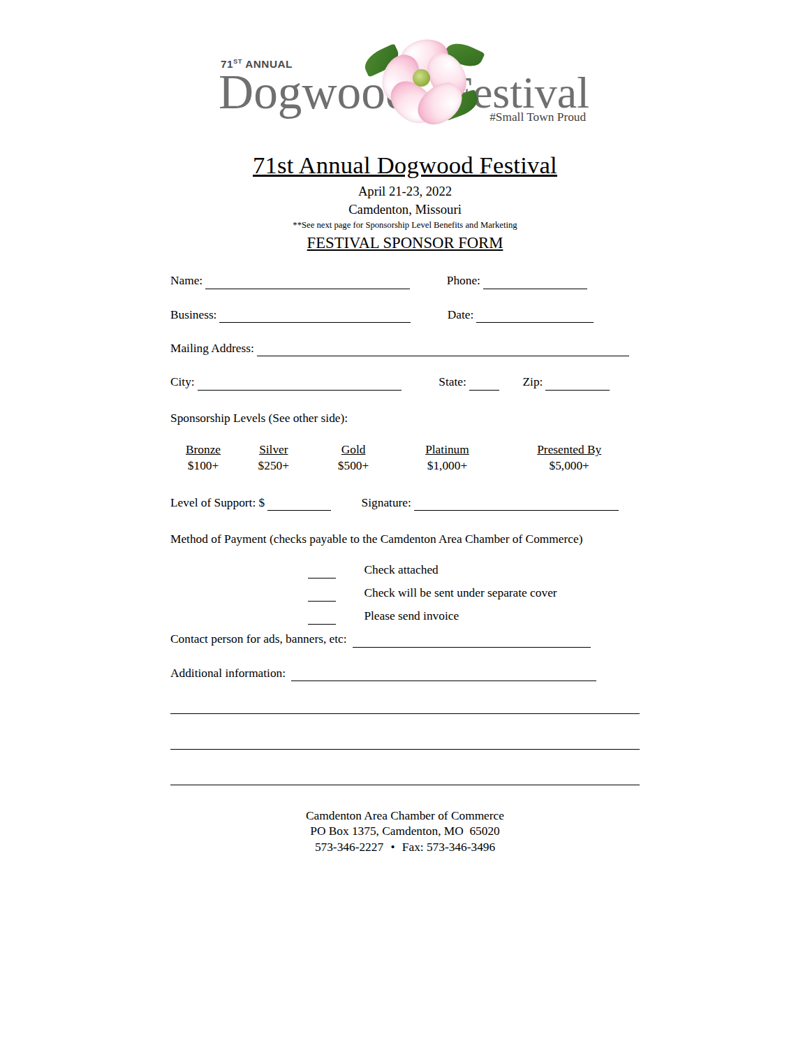71ST ANNUAL Dogwood Festival #Small Town Proud
71st Annual Dogwood Festival
April 21-23, 2022
Camdenton, Missouri
**See next page for Sponsorship Level Benefits and Marketing
FESTIVAL SPONSOR FORM
Name: Phone:
Business: Date:
Mailing Address:
City: State: Zip:
Sponsorship Levels (See other side):
| Bronze | Silver | Gold | Platinum | Presented By |
| $100+ | $250+ | $500+ | $1,000+ | $5,000+ |
Level of Support: $ Signature:
Method of Payment (checks payable to the Camdenton Area Chamber of Commerce)
Check attached
Check will be sent under separate cover
Please send invoice
Contact person for ads, banners, etc:
Additional information:
Camdenton Area Chamber of Commerce
PO Box 1375, Camdenton, MO 65020
573-346-2227 • Fax: 573-346-3496